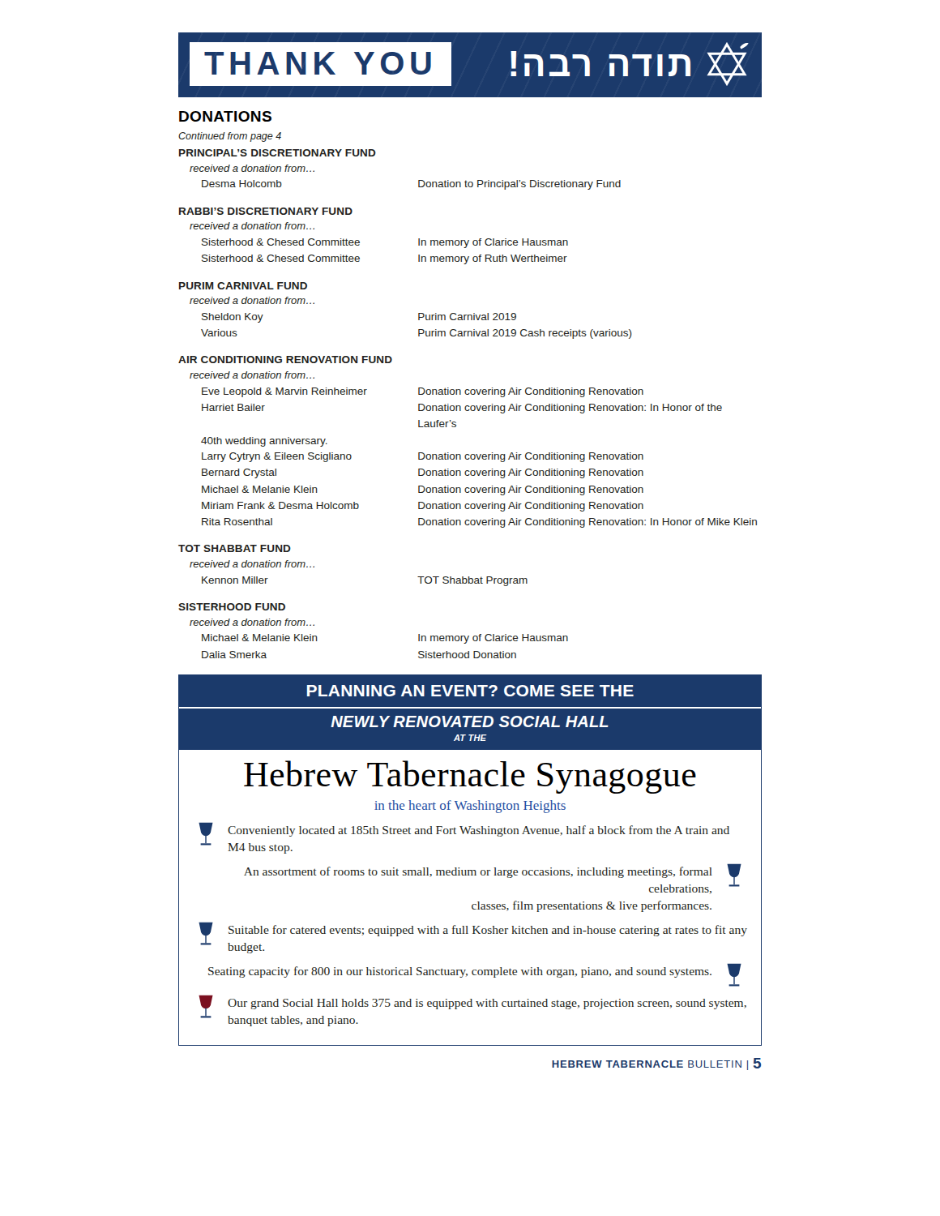THANK YOU
תודה רבה!
DONATIONS
Continued from page 4
PRINCIPAL’S DISCRETIONARY FUND
received a donation from…
| Desma Holcomb | Donation to Principal’s Discretionary Fund |
RABBI’S DISCRETIONARY FUND
received a donation from…
| Sisterhood & Chesed Committee | In memory of Clarice Hausman |
| Sisterhood & Chesed Committee | In memory of Ruth Wertheimer |
PURIM CARNIVAL FUND
received a donation from…
| Sheldon Koy | Purim Carnival 2019 |
| Various | Purim Carnival 2019 Cash receipts (various) |
AIR CONDITIONING RENOVATION FUND
received a donation from…
| Eve Leopold & Marvin Reinheimer | Donation covering Air Conditioning Renovation |
| Harriet Bailer | Donation covering Air Conditioning Renovation: In Honor of the Laufer’s |
40th wedding anniversary.
| Larry Cytryn & Eileen Scigliano | Donation covering Air Conditioning Renovation |
| Bernard Crystal | Donation covering Air Conditioning Renovation |
| Michael & Melanie Klein | Donation covering Air Conditioning Renovation |
| Miriam Frank & Desma Holcomb | Donation covering Air Conditioning Renovation |
| Rita Rosenthal | Donation covering Air Conditioning Renovation: In Honor of Mike Klein |
TOT SHABBAT FUND
received a donation from…
| Kennon Miller | TOT Shabbat Program |
SISTERHOOD FUND
received a donation from…
| Michael & Melanie Klein | In memory of Clarice Hausman |
| Dalia Smerka | Sisterhood Donation |
PLANNING AN EVENT? COME SEE THE
NEWLY RENOVATED SOCIAL HALL
AT THE
Hebrew Tabernacle Synagogue
in the heart of Washington Heights
Conveniently located at 185th Street and Fort Washington Avenue, half a block from the A train and M4 bus stop.
An assortment of rooms to suit small, medium or large occasions, including meetings, formal celebrations,
classes, film presentations & live performances.
Suitable for catered events; equipped with a full Kosher kitchen and in-house catering at rates to fit any budget.
Seating capacity for 800 in our historical Sanctuary, complete with organ, piano, and sound systems.
Our grand Social Hall holds 375 and is equipped with curtained stage, projection screen, sound system,
banquet tables, and piano.
HEBREW TABERNACLE BULLETIN |5